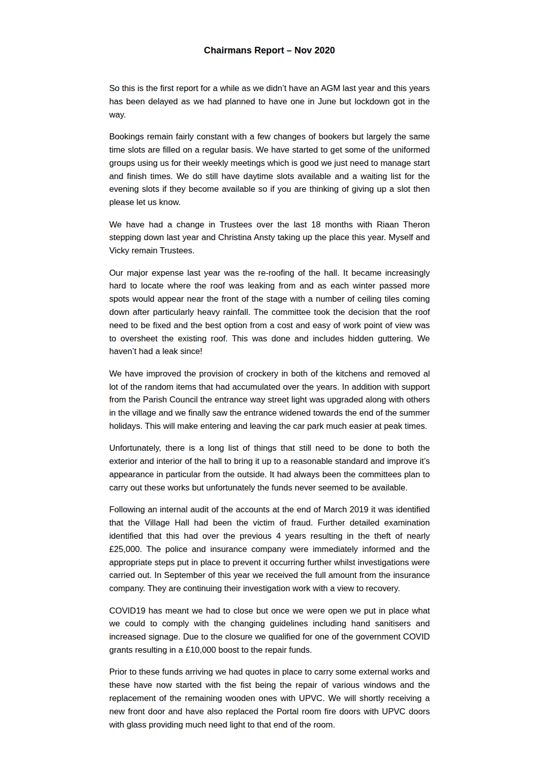Chairmans Report – Nov 2020
So this is the first report for a while as we didn’t have an AGM last year and this years has been delayed as we had planned to have one in June but lockdown got in the way.
Bookings remain fairly constant with a few changes of bookers but largely the same time slots are filled on a regular basis. We have started to get some of the uniformed groups using us for their weekly meetings which is good we just need to manage start and finish times. We do still have daytime slots available and a waiting list for the evening slots if they become available so if you are thinking of giving up a slot then please let us know.
We have had a change in Trustees over the last 18 months with Riaan Theron stepping down last year and Christina Ansty taking up the place this year. Myself and Vicky remain Trustees.
Our major expense last year was the re-roofing of the hall. It became increasingly hard to locate where the roof was leaking from and as each winter passed more spots would appear near the front of the stage with a number of ceiling tiles coming down after particularly heavy rainfall. The committee took the decision that the roof need to be fixed and the best option from a cost and easy of work point of view was to oversheet the existing roof. This was done and includes hidden guttering. We haven’t had a leak since!
We have improved the provision of crockery in both of the kitchens and removed al lot of the random items that had accumulated over the years. In addition with support from the Parish Council the entrance way street light was upgraded along with others in the village and we finally saw the entrance widened towards the end of the summer holidays. This will make entering and leaving the car park much easier at peak times.
Unfortunately, there is a long list of things that still need to be done to both the exterior and interior of the hall to bring it up to a reasonable standard and improve it’s appearance in particular from the outside. It had always been the committees plan to carry out these works but unfortunately the funds never seemed to be available.
Following an internal audit of the accounts at the end of March 2019 it was identified that the Village Hall had been the victim of fraud. Further detailed examination identified that this had over the previous 4 years resulting in the theft of nearly £25,000. The police and insurance company were immediately informed and the appropriate steps put in place to prevent it occurring further whilst investigations were carried out. In September of this year we received the full amount from the insurance company. They are continuing their investigation work with a view to recovery.
COVID19 has meant we had to close but once we were open we put in place what we could to comply with the changing guidelines including hand sanitisers and increased signage. Due to the closure we qualified for one of the government COVID grants resulting in a £10,000 boost to the repair funds.
Prior to these funds arriving we had quotes in place to carry some external works and these have now started with the fist being the repair of various windows and the replacement of the remaining wooden ones with UPVC. We will shortly receiving a new front door and have also replaced the Portal room fire doors with UPVC doors with glass providing much need light to that end of the room.